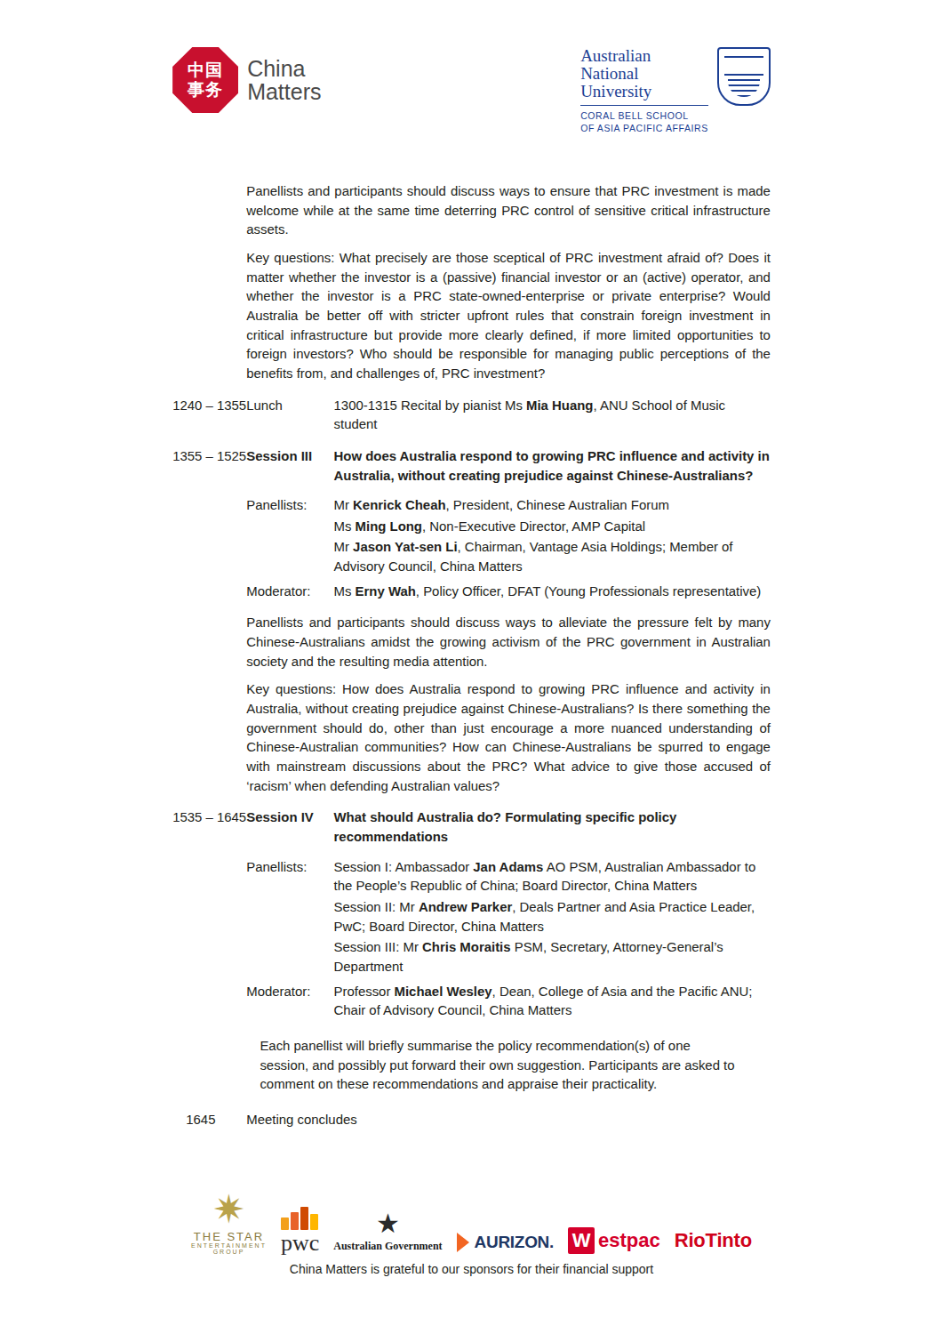中国 事务
China Matters
Australian
National
University
Coral Bell School
of Asia Pacific Affairs
Panellists and participants should discuss ways to ensure that PRC investment is made welcome while at the same time deterring PRC control of sensitive critical infrastructure assets.
Key questions: What precisely are those sceptical of PRC investment afraid of? Does it matter whether the investor is a (passive) financial investor or an (active) operator, and whether the investor is a PRC state-owned-enterprise or private enterprise? Would Australia be better off with stricter upfront rules that constrain foreign investment in critical infrastructure but provide more clearly defined, if more limited opportunities to foreign investors? Who should be responsible for managing public perceptions of the benefits from, and challenges of, PRC investment?
1240 – 1355
Lunch
1300-1315 Recital by pianist Ms Mia Huang, ANU School of Music student
1355 – 1525
Session III
How does Australia respond to growing PRC influence and activity in Australia, without creating prejudice against Chinese-Australians?
Panellists:
Mr Kenrick Cheah, President, Chinese Australian Forum
Ms Ming Long, Non-Executive Director, AMP Capital
Mr Jason Yat-sen Li, Chairman, Vantage Asia Holdings; Member of Advisory Council, China Matters
Moderator:
Ms Erny Wah, Policy Officer, DFAT (Young Professionals representative)
Panellists and participants should discuss ways to alleviate the pressure felt by many Chinese-Australians amidst the growing activism of the PRC government in Australian society and the resulting media attention.
Key questions: How does Australia respond to growing PRC influence and activity in Australia, without creating prejudice against Chinese-Australians? Is there something the government should do, other than just encourage a more nuanced understanding of Chinese-Australian communities? How can Chinese-Australians be spurred to engage with mainstream discussions about the PRC? What advice to give those accused of ‘racism’ when defending Australian values?
1535 – 1645
Session IV
What should Australia do? Formulating specific policy recommendations
Panellists:
Session I: Ambassador Jan Adams AO PSM, Australian Ambassador to the People’s Republic of China; Board Director, China Matters
Session II: Mr Andrew Parker, Deals Partner and Asia Practice Leader, PwC; Board Director, China Matters
Session III: Mr Chris Moraitis PSM, Secretary, Attorney-General’s Department
Moderator:
Professor Michael Wesley, Dean, College of Asia and the Pacific ANU; Chair of Advisory Council, China Matters
Each panellist will briefly summarise the policy recommendation(s) of one session, and possibly put forward their own suggestion. Participants are asked to comment on these recommendations and appraise their practicality.
1645
Meeting concludes
✷
THE STAR
ENTERTAINMENT
GROUP
pwc
★
Australian Government
AURIZON.
W estpac
RioTinto
China Matters is grateful to our sponsors for their financial support